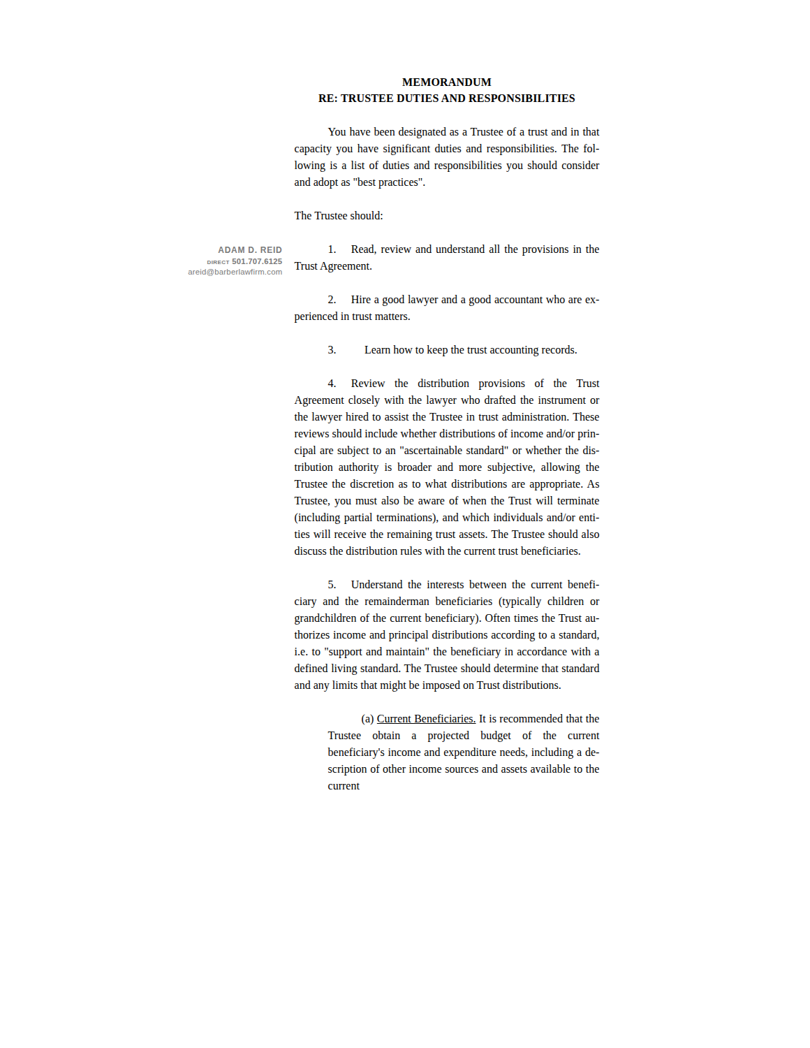ADAM D. REID
Direct 501.707.6125
areid@barberlawfirm.com
MEMORANDUM RE: TRUSTEE DUTIES AND RESPONSIBILITIES
You have been designated as a Trustee of a trust and in that capacity you have significant duties and responsibilities. The following is a list of duties and responsibilities you should consider and adopt as "best practices".
The Trustee should:
1. Read, review and understand all the provisions in the Trust Agreement.
2. Hire a good lawyer and a good accountant who are experienced in trust matters.
3. Learn how to keep the trust accounting records.
4. Review the distribution provisions of the Trust Agreement closely with the lawyer who drafted the instrument or the lawyer hired to assist the Trustee in trust administration. These reviews should include whether distributions of income and/or principal are subject to an "ascertainable standard" or whether the distribution authority is broader and more subjective, allowing the Trustee the discretion as to what distributions are appropriate. As Trustee, you must also be aware of when the Trust will terminate (including partial terminations), and which individuals and/or entities will receive the remaining trust assets. The Trustee should also discuss the distribution rules with the current trust beneficiaries.
5. Understand the interests between the current beneficiary and the remainderman beneficiaries (typically children or grandchildren of the current beneficiary). Often times the Trust authorizes income and principal distributions according to a standard, i.e. to "support and maintain" the beneficiary in accordance with a defined living standard. The Trustee should determine that standard and any limits that might be imposed on Trust distributions.
(a) Current Beneficiaries. It is recommended that the Trustee obtain a projected budget of the current beneficiary's income and expenditure needs, including a description of other income sources and assets available to the current